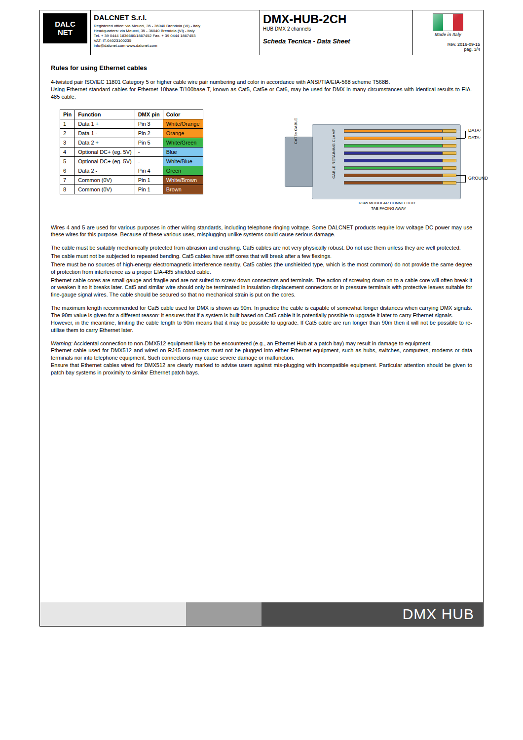DALC
NET
DALCNET S.r.l.
Registered office: via Meucci, 35 - 36040 Brendola (VI) - Italy
Headquarters: via Meucci, 35 - 36040 Brendola (VI) - Italy
Tel. + 39 0444 1836680/1867452 Fax. + 39 0444 1867453
VAT: IT-04023100235
info@dalcnet.com www.dalcnet.com
DMX-HUB-2CH
HUB DMX 2 channels
Scheda Tecnica - Data Sheet
Made in Italy
Rev. 2016-09-15
pag. 3/4
Rules for using Ethernet cables
4-twisted pair ISO/IEC 11801 Category 5 or higher cable wire pair numbering and color in accordance with ANSI/TIA/EIA-568 scheme T568B.
Using Ethernet standard cables for Ethernet 10base-T/100base-T, known as Cat5, Cat5e or Cat6, may be used for DMX in many circumstances with identical results to EIA-485 cable.
| Pin | Function | DMX pin | Color |
| --- | --- | --- | --- |
| 1 | Data 1 + | Pin 3 | White/Orange |
| 2 | Data 1 - | Pin 2 | Orange |
| 3 | Data 2 + | Pin 5 | White/Green |
| 4 | Optional DC+ (eg. 5V) | - | Blue |
| 5 | Optional DC+ (eg. 5V) | - | White/Blue |
| 6 | Data 2 - | Pin 4 | Green |
| 7 | Common (0V) | Pin 1 | White/Brown |
| 8 | Common (0V) | Pin 1 | Brown |
CAT5e CABLE
CABLE RETAINING CLAMP
DATA+
DATA-
GROUND
RJ45 MODULAR CONNECTOR
TAB FACING AWAY
Wires 4 and 5 are used for various purposes in other wiring standards, including telephone ringing voltage. Some DALCNET products require low voltage DC power may use these wires for this purpose. Because of these various uses, misplugging unlike systems could cause serious damage.
The cable must be suitably mechanically protected from abrasion and crushing. Cat5 cables are not very physically robust. Do not use them unless they are well protected.
The cable must not be subjected to repeated bending. Cat5 cables have stiff cores that will break after a few flexings.
There must be no sources of high-energy electromagnetic interference nearby. Cat5 cables (the unshielded type, which is the most common) do not provide the same degree of protection from interference as a proper EIA-485 shielded cable.
Ethernet cable cores are small-gauge and fragile and are not suited to screw-down connectors and terminals. The action of screwing down on to a cable core will often break it or weaken it so it breaks later. Cat5 and similar wire should only be terminated in insulation-displacement connectors or in pressure terminals with protective leaves suitable for fine-gauge signal wires. The cable should be secured so that no mechanical strain is put on the cores.
The maximum length recommended for Cat5 cable used for DMX is shown as 90m. In practice the cable is capable of somewhat longer distances when carrying DMX signals. The 90m value is given for a different reason: it ensures that if a system is built based on Cat5 cable it is potentially possible to upgrade it later to carry Ethernet signals.
However, in the meantime, limiting the cable length to 90m means that it may be possible to upgrade. If Cat5 cable are run longer than 90m then it will not be possible to re-utilise them to carry Ethernet later.
Warning: Accidental connection to non-DMX512 equipment likely to be encountered (e.g., an Ethernet Hub at a patch bay) may result in damage to equipment.
Ethernet cable used for DMX512 and wired on RJ45 connectors must not be plugged into either Ethernet equipment, such as hubs, switches, computers, modems or data terminals nor into telephone equipment. Such connections may cause severe damage or malfunction.
Ensure that Ethernet cables wired for DMX512 are clearly marked to advise users against mis-plugging with incompatible equipment. Particular attention should be given to patch bay systems in proximity to similar Ethernet patch bays.
DMX HUB